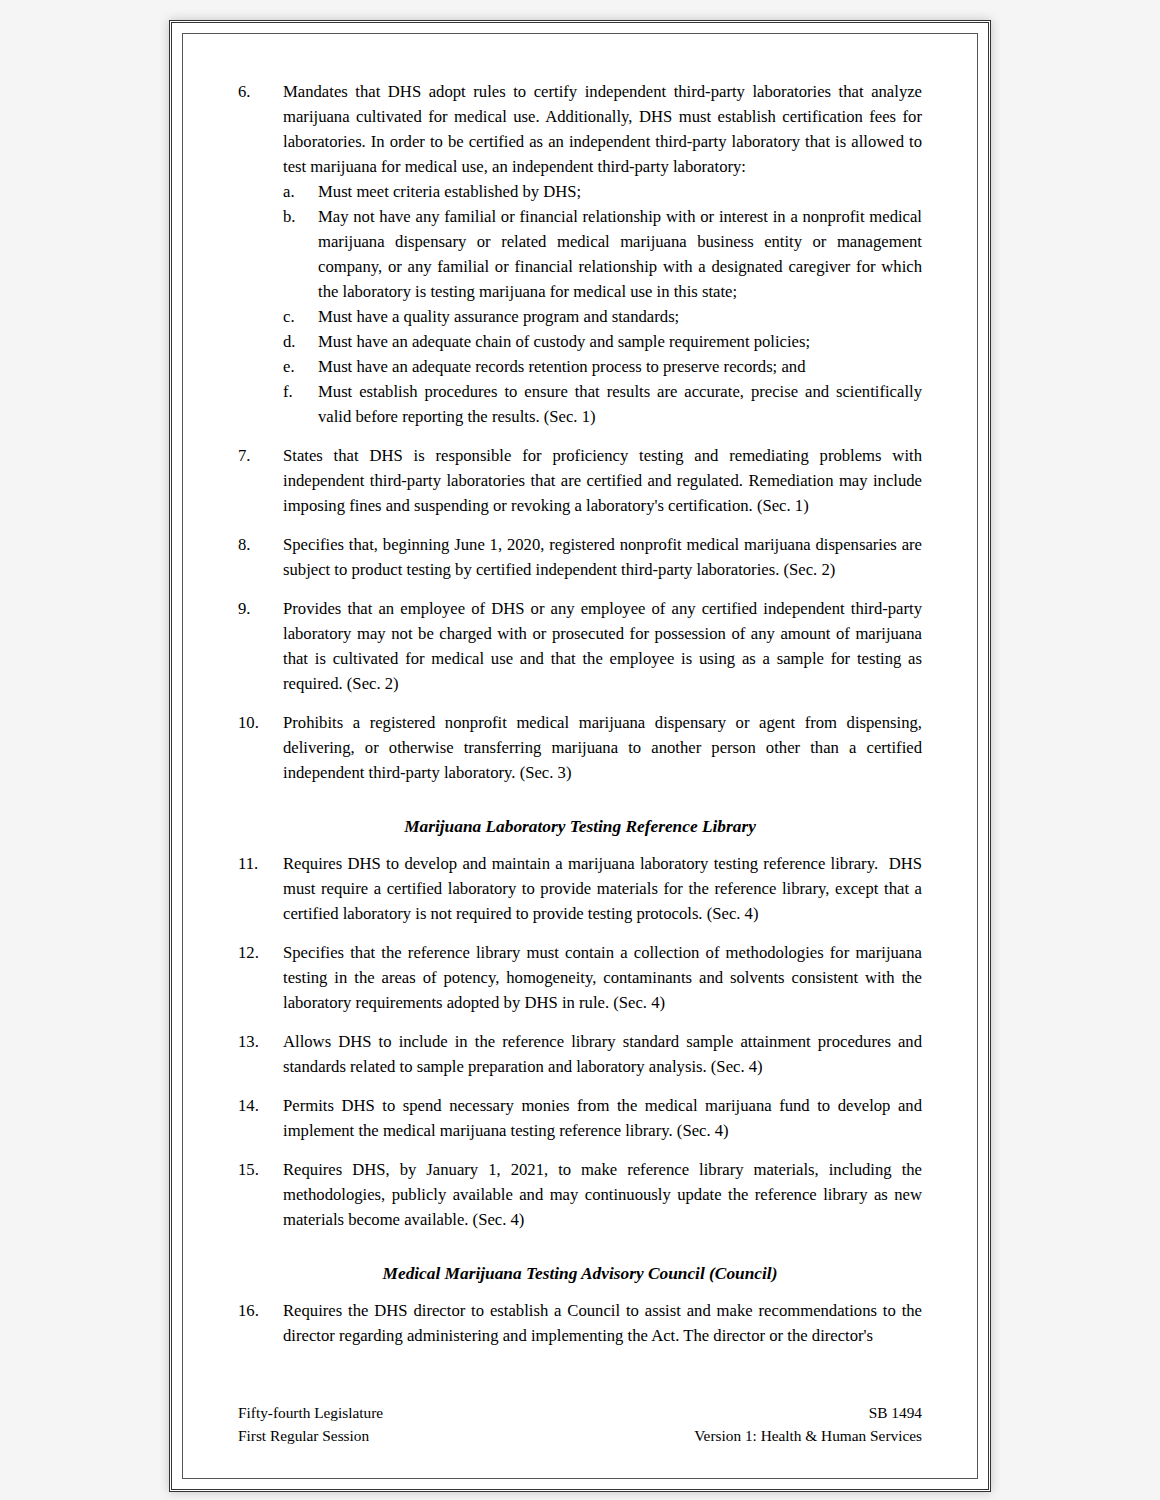6. Mandates that DHS adopt rules to certify independent third-party laboratories that analyze marijuana cultivated for medical use. Additionally, DHS must establish certification fees for laboratories. In order to be certified as an independent third-party laboratory that is allowed to test marijuana for medical use, an independent third-party laboratory:
a. Must meet criteria established by DHS;
b. May not have any familial or financial relationship with or interest in a nonprofit medical marijuana dispensary or related medical marijuana business entity or management company, or any familial or financial relationship with a designated caregiver for which the laboratory is testing marijuana for medical use in this state;
c. Must have a quality assurance program and standards;
d. Must have an adequate chain of custody and sample requirement policies;
e. Must have an adequate records retention process to preserve records; and
f. Must establish procedures to ensure that results are accurate, precise and scientifically valid before reporting the results. (Sec. 1)
7. States that DHS is responsible for proficiency testing and remediating problems with independent third-party laboratories that are certified and regulated. Remediation may include imposing fines and suspending or revoking a laboratory's certification. (Sec. 1)
8. Specifies that, beginning June 1, 2020, registered nonprofit medical marijuana dispensaries are subject to product testing by certified independent third-party laboratories. (Sec. 2)
9. Provides that an employee of DHS or any employee of any certified independent third-party laboratory may not be charged with or prosecuted for possession of any amount of marijuana that is cultivated for medical use and that the employee is using as a sample for testing as required. (Sec. 2)
10. Prohibits a registered nonprofit medical marijuana dispensary or agent from dispensing, delivering, or otherwise transferring marijuana to another person other than a certified independent third-party laboratory. (Sec. 3)
Marijuana Laboratory Testing Reference Library
11. Requires DHS to develop and maintain a marijuana laboratory testing reference library. DHS must require a certified laboratory to provide materials for the reference library, except that a certified laboratory is not required to provide testing protocols. (Sec. 4)
12. Specifies that the reference library must contain a collection of methodologies for marijuana testing in the areas of potency, homogeneity, contaminants and solvents consistent with the laboratory requirements adopted by DHS in rule. (Sec. 4)
13. Allows DHS to include in the reference library standard sample attainment procedures and standards related to sample preparation and laboratory analysis. (Sec. 4)
14. Permits DHS to spend necessary monies from the medical marijuana fund to develop and implement the medical marijuana testing reference library. (Sec. 4)
15. Requires DHS, by January 1, 2021, to make reference library materials, including the methodologies, publicly available and may continuously update the reference library as new materials become available. (Sec. 4)
Medical Marijuana Testing Advisory Council (Council)
16. Requires the DHS director to establish a Council to assist and make recommendations to the director regarding administering and implementing the Act. The director or the director's
Fifty-fourth Legislature
First Regular Session
SB 1494
Version 1: Health & Human Services